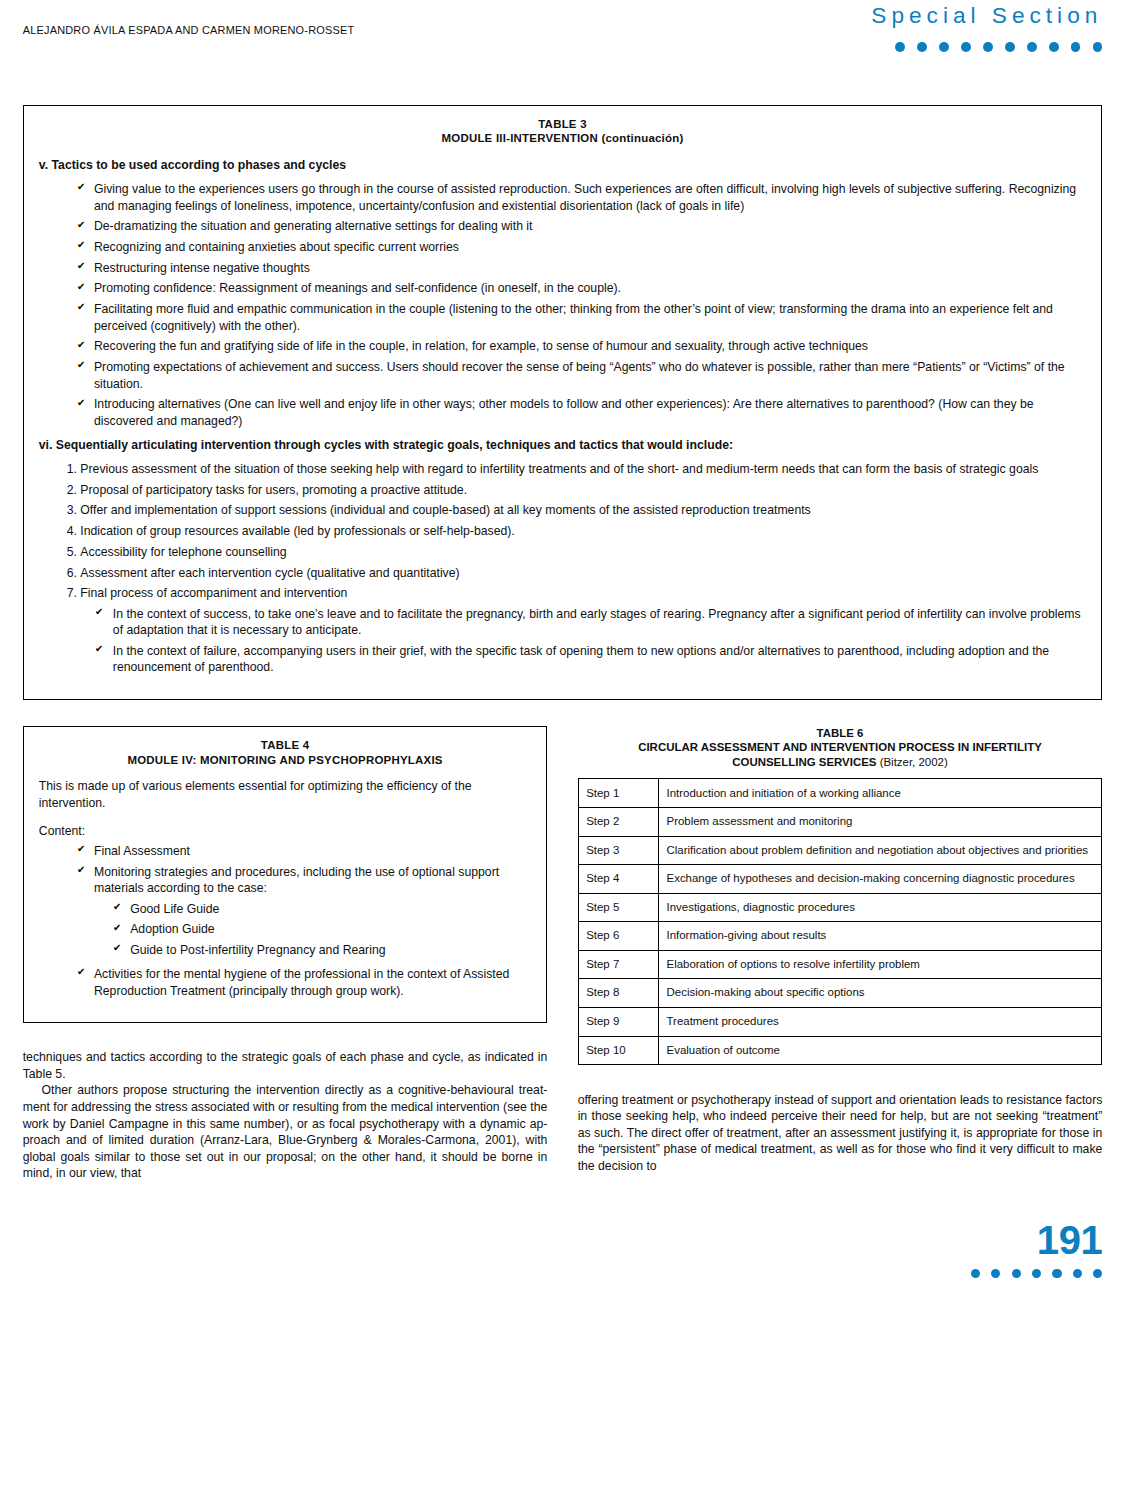Alejandro Ávila Espada and Carmen Moreno-Rosset
Special Section
TABLE 3MODULE III-INTERVENTION (continuación)
v. Tactics to be used according to phases and cycles
Giving value to the experiences users go through in the course of assisted reproduction. Such experiences are often difficult, involving high levels of subjective suffering. Recognizing and managing feelings of loneliness, impotence, uncertainty/confusion and existential disorientation (lack of goals in life)
De-dramatizing the situation and generating alternative settings for dealing with it
Recognizing and containing anxieties about specific current worries
Restructuring intense negative thoughts
Promoting confidence: Reassignment of meanings and self-confidence (in oneself, in the couple).
Facilitating more fluid and empathic communication in the couple (listening to the other; thinking from the other’s point of view; transforming the drama into an experience felt and perceived (cognitively) with the other).
Recovering the fun and gratifying side of life in the couple, in relation, for example, to sense of humour and sexuality, through active techniques
Promoting expectations of achievement and success. Users should recover the sense of being “Agents” who do whatever is possible, rather than mere “Patients” or “Victims” of the situation.
Introducing alternatives (One can live well and enjoy life in other ways; other models to follow and other experiences): Are there alternatives to parenthood? (How can they be discovered and managed?)
vi. Sequentially articulating intervention through cycles with strategic goals, techniques and tactics that would include:
Previous assessment of the situation of those seeking help with regard to infertility treatments and of the short- and medium-term needs that can form the basis of strategic goals
Proposal of participatory tasks for users, promoting a proactive attitude.
Offer and implementation of support sessions (individual and couple-based) at all key moments of the assisted reproduction treatments
Indication of group resources available (led by professionals or self-help-based).
Accessibility for telephone counselling
Assessment after each intervention cycle (qualitative and quantitative)
Final process of accompaniment and intervention
In the context of success, to take one’s leave and to facilitate the pregnancy, birth and early stages of rearing. Pregnancy after a significant period of infertility can involve problems of adaptation that it is necessary to anticipate.
In the context of failure, accompanying users in their grief, with the specific task of opening them to new options and/or alternatives to parenthood, including adoption and the renouncement of parenthood.
TABLE 4MODULE IV: MONITORING AND PSYCHOPROPHYLAXIS
This is made up of various elements essential for optimizing the efficiency of the intervention.
Content:
Final Assessment
Monitoring strategies and procedures, including the use of optional support materials according to the case:
Good Life Guide
Adoption Guide
Guide to Post-infertility Pregnancy and Rearing
Activities for the mental hygiene of the professional in the context of Assisted Reproduction Treatment (principally through group work).
techniques and tactics according to the strategic goals of each phase and cycle, as indicated in Table 5.
Other authors propose structuring the intervention directly as a cognitive-behavioural treatment for addressing the stress associated with or resulting from the medical intervention (see the work by Daniel Campagne in this same number), or as focal psychotherapy with a dynamic approach and of limited duration (Arranz-Lara, Blue-Grynberg & Morales-Carmona, 2001), with global goals similar to those set out in our proposal; on the other hand, it should be borne in mind, in our view, that
TABLE 6
CIRCULAR ASSESSMENT AND INTERVENTION PROCESS IN INFERTILITY
COUNSELLING SERVICES (Bitzer, 2002)
| Step 1 | Introduction and initiation of a working alliance |
| Step 2 | Problem assessment and monitoring |
| Step 3 | Clarification about problem definition and negotiation about objectives and priorities |
| Step 4 | Exchange of hypotheses and decision-making concerning diagnostic procedures |
| Step 5 | Investigations, diagnostic procedures |
| Step 6 | Information-giving about results |
| Step 7 | Elaboration of options to resolve infertility problem |
| Step 8 | Decision-making about specific options |
| Step 9 | Treatment procedures |
| Step 10 | Evaluation of outcome |
offering treatment or psychotherapy instead of support and orientation leads to resistance factors in those seeking help, who indeed perceive their need for help, but are not seeking “treatment” as such. The direct offer of treatment, after an assessment justifying it, is appropriate for those in the “persistent” phase of medical treatment, as well as for those who find it very difficult to make the decision to
191